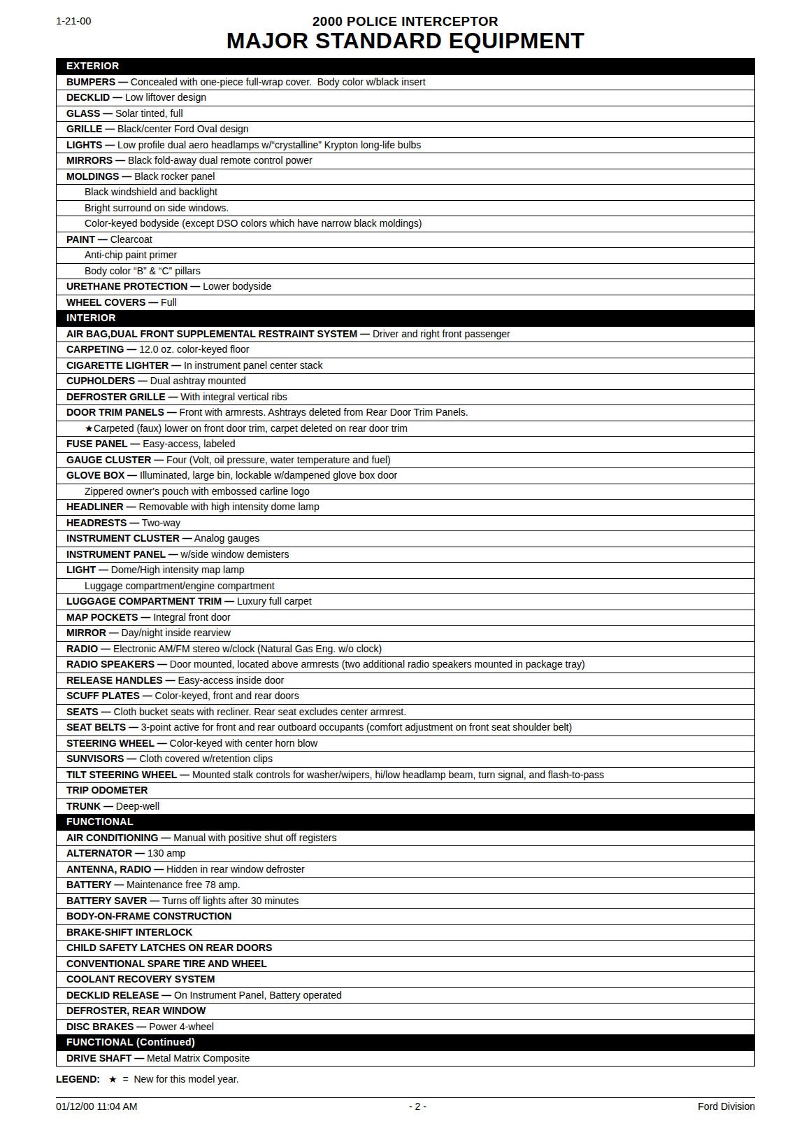1-21-00
2000 POLICE INTERCEPTOR
MAJOR STANDARD EQUIPMENT
| EXTERIOR |
| BUMPERS — Concealed with one-piece full-wrap cover. Body color w/black insert |
| DECKLID — Low liftover design |
| GLASS — Solar tinted, full |
| GRILLE — Black/center Ford Oval design |
| LIGHTS — Low profile dual aero headlamps w/“crystalline” Krypton long-life bulbs |
| MIRRORS — Black fold-away dual remote control power |
| MOLDINGS — Black rocker panel |
| Black windshield and backlight |
| Bright surround on side windows. |
| Color-keyed bodyside (except DSO colors which have narrow black moldings) |
| PAINT — Clearcoat |
| Anti-chip paint primer |
| Body color “B” & “C” pillars |
| URETHANE PROTECTION — Lower bodyside |
| WHEEL COVERS — Full |
| INTERIOR |
| AIR BAG,DUAL FRONT SUPPLEMENTAL RESTRAINT SYSTEM — Driver and right front passenger |
| CARPETING — 12.0 oz. color-keyed floor |
| CIGARETTE LIGHTER — In instrument panel center stack |
| CUPHOLDERS — Dual ashtray mounted |
| DEFROSTER GRILLE — With integral vertical ribs |
| DOOR TRIM PANELS — Front with armrests. Ashtrays deleted from Rear Door Trim Panels. |
| ★ Carpeted (faux) lower on front door trim, carpet deleted on rear door trim |
| FUSE PANEL — Easy-access, labeled |
| GAUGE CLUSTER — Four (Volt, oil pressure, water temperature and fuel) |
| GLOVE BOX — Illuminated, large bin, lockable w/dampened glove box door |
| Zippered owner's pouch with embossed carline logo |
| HEADLINER — Removable with high intensity dome lamp |
| HEADRESTS — Two-way |
| INSTRUMENT CLUSTER — Analog gauges |
| INSTRUMENT PANEL — w/side window demisters |
| LIGHT — Dome/High intensity map lamp |
| Luggage compartment/engine compartment |
| LUGGAGE COMPARTMENT TRIM — Luxury full carpet |
| MAP POCKETS — Integral front door |
| MIRROR — Day/night inside rearview |
| RADIO — Electronic AM/FM stereo w/clock (Natural Gas Eng. w/o clock) |
| RADIO SPEAKERS — Door mounted, located above armrests (two additional radio speakers mounted in package tray) |
| RELEASE HANDLES — Easy-access inside door |
| SCUFF PLATES — Color-keyed, front and rear doors |
| SEATS — Cloth bucket seats with recliner. Rear seat excludes center armrest. |
| SEAT BELTS — 3-point active for front and rear outboard occupants (comfort adjustment on front seat shoulder belt) |
| STEERING WHEEL — Color-keyed with center horn blow |
| SUNVISORS — Cloth covered w/retention clips |
| TILT STEERING WHEEL — Mounted stalk controls for washer/wipers, hi/low headlamp beam, turn signal, and flash-to-pass |
| TRIP ODOMETER |
| TRUNK — Deep-well |
| FUNCTIONAL |
| AIR CONDITIONING — Manual with positive shut off registers |
| ALTERNATOR — 130 amp |
| ANTENNA, RADIO — Hidden in rear window defroster |
| BATTERY — Maintenance free 78 amp. |
| BATTERY SAVER — Turns off lights after 30 minutes |
| BODY-ON-FRAME CONSTRUCTION |
| BRAKE-SHIFT INTERLOCK |
| CHILD SAFETY LATCHES ON REAR DOORS |
| CONVENTIONAL SPARE TIRE AND WHEEL |
| COOLANT RECOVERY SYSTEM |
| DECKLID RELEASE — On Instrument Panel, Battery operated |
| DEFROSTER, REAR WINDOW |
| DISC BRAKES — Power 4-wheel |
| FUNCTIONAL (Continued) |
| DRIVE SHAFT — Metal Matrix Composite |
LEGEND: ★ = New for this model year.
01/12/00 11:04 AM
- 2 -
Ford Division